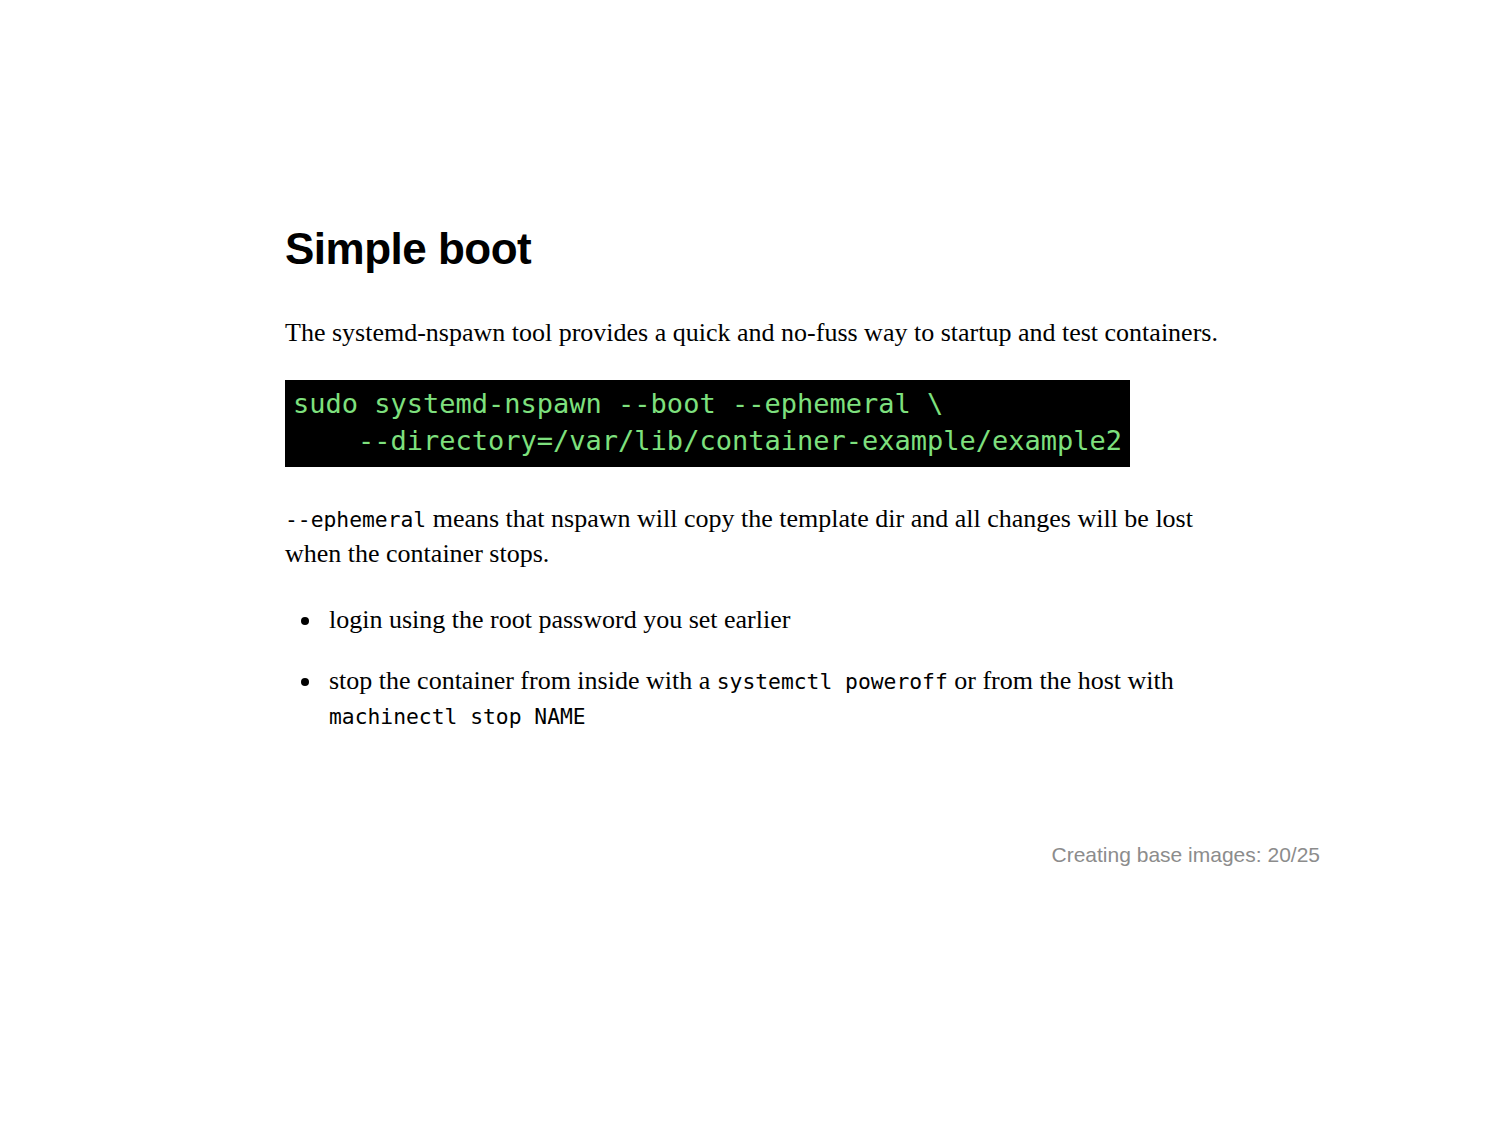Simple boot
The systemd-nspawn tool provides a quick and no-fuss way to startup and test containers.
sudo systemd-nspawn --boot --ephemeral \
    --directory=/var/lib/container-example/example2
--ephemeral means that nspawn will copy the template dir and all changes will be lost when the container stops.
login using the root password you set earlier
stop the container from inside with a systemctl poweroff or from the host with machinectl stop NAME
Creating base images: 20/25